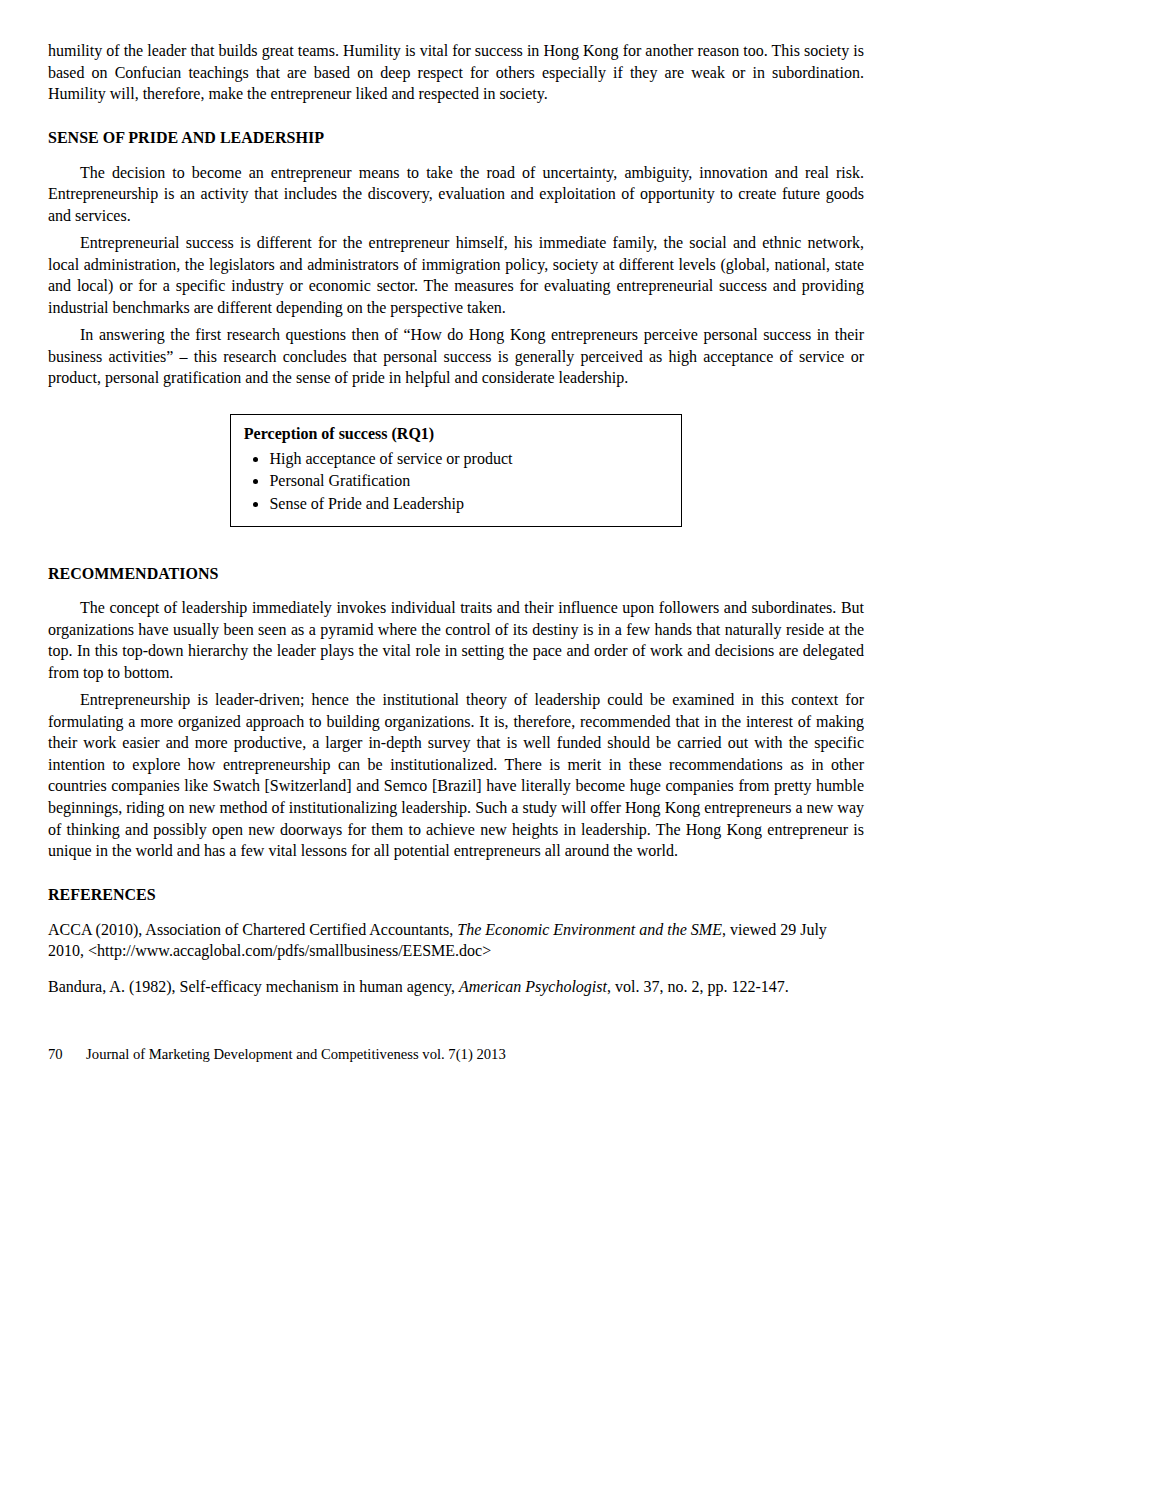humility of the leader that builds great teams. Humility is vital for success in Hong Kong for another reason too. This society is based on Confucian teachings that are based on deep respect for others especially if they are weak or in subordination. Humility will, therefore, make the entrepreneur liked and respected in society.
Sense of Pride and Leadership
The decision to become an entrepreneur means to take the road of uncertainty, ambiguity, innovation and real risk. Entrepreneurship is an activity that includes the discovery, evaluation and exploitation of opportunity to create future goods and services.
Entrepreneurial success is different for the entrepreneur himself, his immediate family, the social and ethnic network, local administration, the legislators and administrators of immigration policy, society at different levels (global, national, state and local) or for a specific industry or economic sector. The measures for evaluating entrepreneurial success and providing industrial benchmarks are different depending on the perspective taken.
In answering the first research questions then of “How do Hong Kong entrepreneurs perceive personal success in their business activities” – this research concludes that personal success is generally perceived as high acceptance of service or product, personal gratification and the sense of pride in helpful and considerate leadership.
Perception of success (RQ1)
High acceptance of service or product
Personal Gratification
Sense of Pride and Leadership
Recommendations
The concept of leadership immediately invokes individual traits and their influence upon followers and subordinates. But organizations have usually been seen as a pyramid where the control of its destiny is in a few hands that naturally reside at the top. In this top-down hierarchy the leader plays the vital role in setting the pace and order of work and decisions are delegated from top to bottom.
Entrepreneurship is leader-driven; hence the institutional theory of leadership could be examined in this context for formulating a more organized approach to building organizations. It is, therefore, recommended that in the interest of making their work easier and more productive, a larger in-depth survey that is well funded should be carried out with the specific intention to explore how entrepreneurship can be institutionalized. There is merit in these recommendations as in other countries companies like Swatch [Switzerland] and Semco [Brazil] have literally become huge companies from pretty humble beginnings, riding on new method of institutionalizing leadership. Such a study will offer Hong Kong entrepreneurs a new way of thinking and possibly open new doorways for them to achieve new heights in leadership. The Hong Kong entrepreneur is unique in the world and has a few vital lessons for all potential entrepreneurs all around the world.
References
ACCA (2010), Association of Chartered Certified Accountants, The Economic Environment and the SME, viewed 29 July 2010, <http://www.accaglobal.com/pdfs/smallbusiness/EESME.doc>
Bandura, A. (1982), Self-efficacy mechanism in human agency, American Psychologist, vol. 37, no. 2, pp. 122-147.
70 Journal of Marketing Development and Competitiveness vol. 7(1) 2013